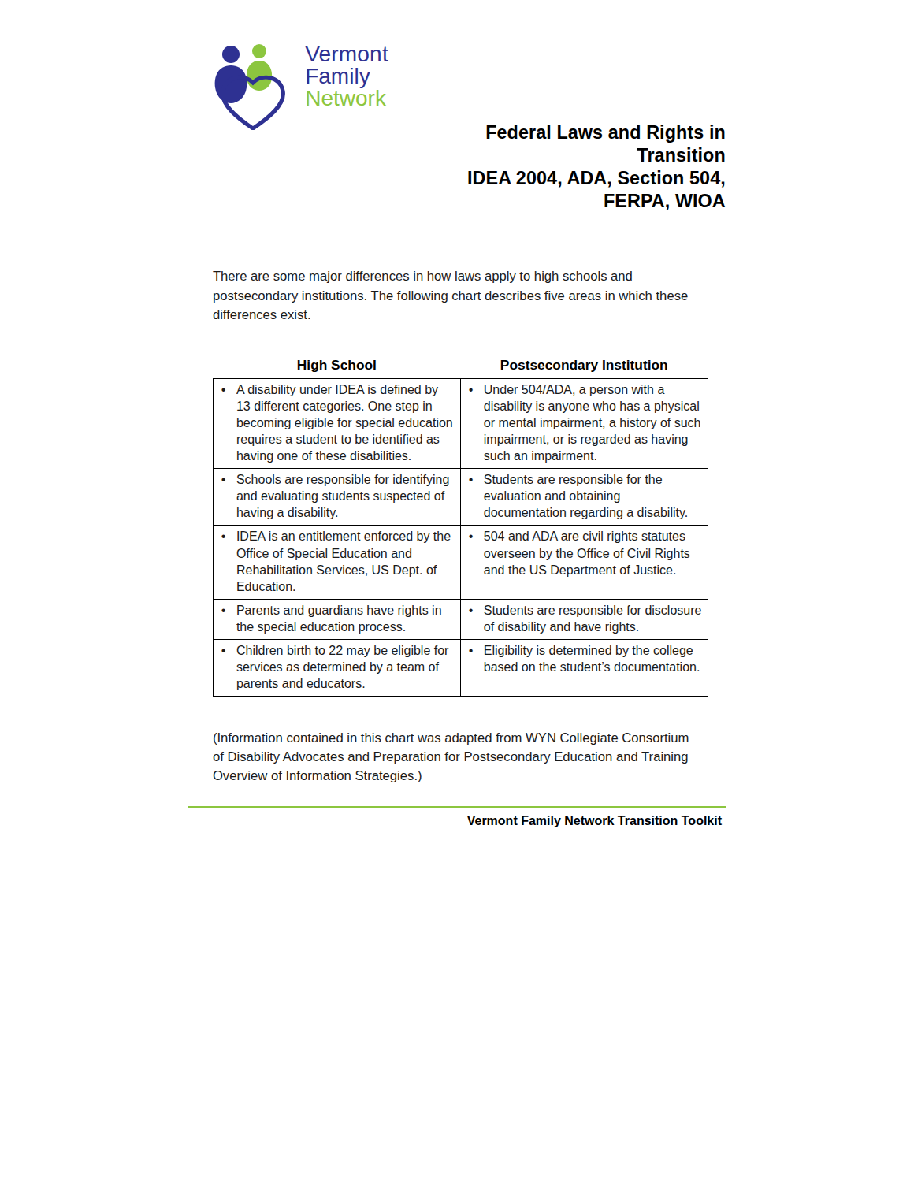Vermont Family Network
Federal Laws and Rights in Transition IDEA 2004, ADA, Section 504, FERPA, WIOA
There are some major differences in how laws apply to high schools and postsecondary institutions. The following chart describes five areas in which these differences exist.
| High School | Postsecondary Institution |
| --- | --- |
| A disability under IDEA is defined by 13 different categories. One step in becoming eligible for special education requires a student to be identified as having one of these disabilities. | Under 504/ADA, a person with a disability is anyone who has a physical or mental impairment, a history of such impairment, or is regarded as having such an impairment. |
| Schools are responsible for identifying and evaluating students suspected of having a disability. | Students are responsible for the evaluation and obtaining documentation regarding a disability. |
| IDEA is an entitlement enforced by the Office of Special Education and Rehabilitation Services, US Dept. of Education. | 504 and ADA are civil rights statutes overseen by the Office of Civil Rights and the US Department of Justice. |
| Parents and guardians have rights in the special education process. | Students are responsible for disclosure of disability and have rights. |
| Children birth to 22 may be eligible for services as determined by a team of parents and educators. | Eligibility is determined by the college based on the student’s documentation. |
(Information contained in this chart was adapted from WYN Collegiate Consortium of Disability Advocates and Preparation for Postsecondary Education and Training Overview of Information Strategies.)
Vermont Family Network Transition Toolkit